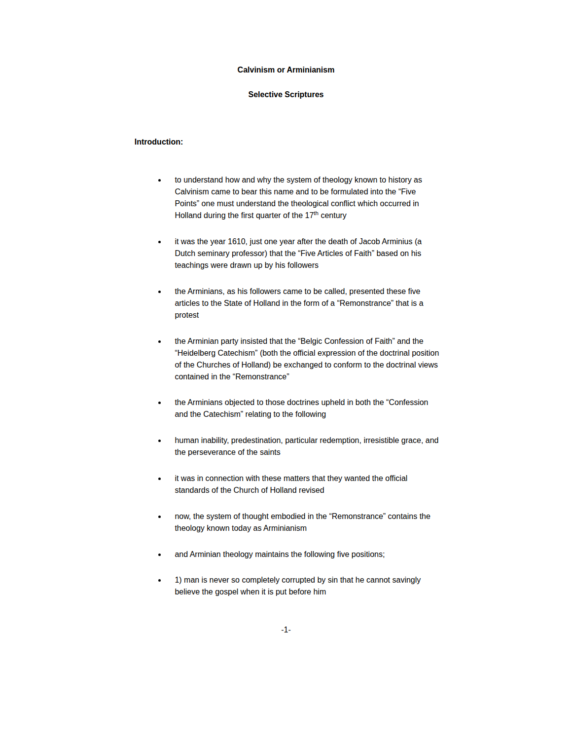Calvinism or Arminianism
Selective Scriptures
Introduction:
to understand how and why the system of theology known to history as Calvinism came to bear this name and to be formulated into the “Five Points” one must understand the theological conflict which occurred in Holland during the first quarter of the 17th century
it was the year 1610, just one year after the death of Jacob Arminius (a Dutch seminary professor) that the “Five Articles of Faith” based on his teachings were drawn up by his followers
the Arminians, as his followers came to be called, presented these five articles to the State of Holland in the form of a “Remonstrance” that is a protest
the Arminian party insisted that the “Belgic Confession of Faith” and the “Heidelberg Catechism” (both the official expression of the doctrinal position of the Churches of Holland) be exchanged to conform to the doctrinal views contained in the “Remonstrance”
the Arminians objected to those doctrines upheld in both the “Confession and the Catechism” relating to the following
human inability, predestination, particular redemption, irresistible grace, and the perseverance of the saints
it was in connection with these matters that they wanted the official standards of the Church of Holland revised
now, the system of thought embodied in the “Remonstrance” contains the theology known today as Arminianism
and Arminian theology maintains the following five positions;
1) man is never so completely corrupted by sin that he cannot savingly believe the gospel when it is put before him
-1-